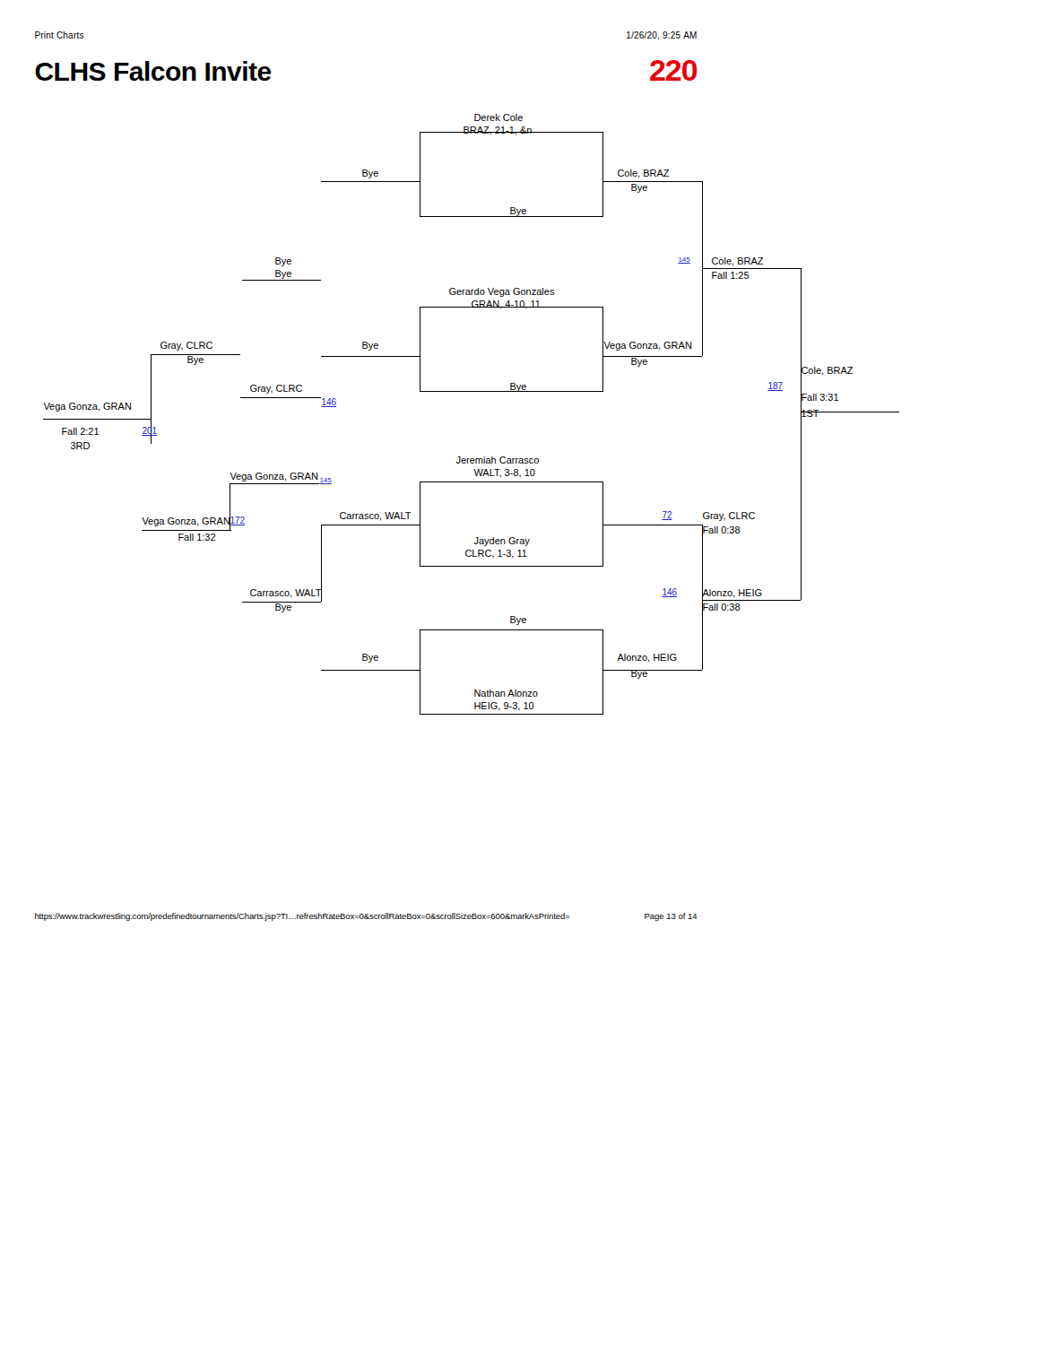Print Charts
1/26/20, 9:25 AM
CLHS Falcon Invite
220
Derek Cole BRAZ, 21-1, &n Bye Bye
Bye Bye
Gerardo Vega Gonzales GRAN, 4-10, 11 Bye Bye
Cole, BRAZ Bye Vega Gonza, GRAN Bye 145 Cole, BRAZ Fall 1:25
Cole, BRAZ Fall 3:31 1ST 187
Gray, CLRC Bye
Vega Gonza, GRAN Fall 2:21 3RD 201
Gray, CLRC 146
Vega Gonza, GRAN 145
Vega Gonza, GRAN 172 Fall 1:32
Jeremiah Carrasco WALT, 3-8, 10 Jayden Gray CLRC, 1-3, 11 Carrasco, WALT
72 Gray, CLRC Fall 0:38 Carrasco, WALT Bye
Bye Nathan Alonzo HEIG, 9-3, 10 Bye
Alonzo, HEIG Bye 146 Alonzo, HEIG Fall 0:38
https://www.trackwrestling.com/predefinedtournaments/Charts.jsp?TI…refreshRateBox=0&scrollRateBox=0&scrollSizeBox=600&markAsPrinted=
Page 13 of 14